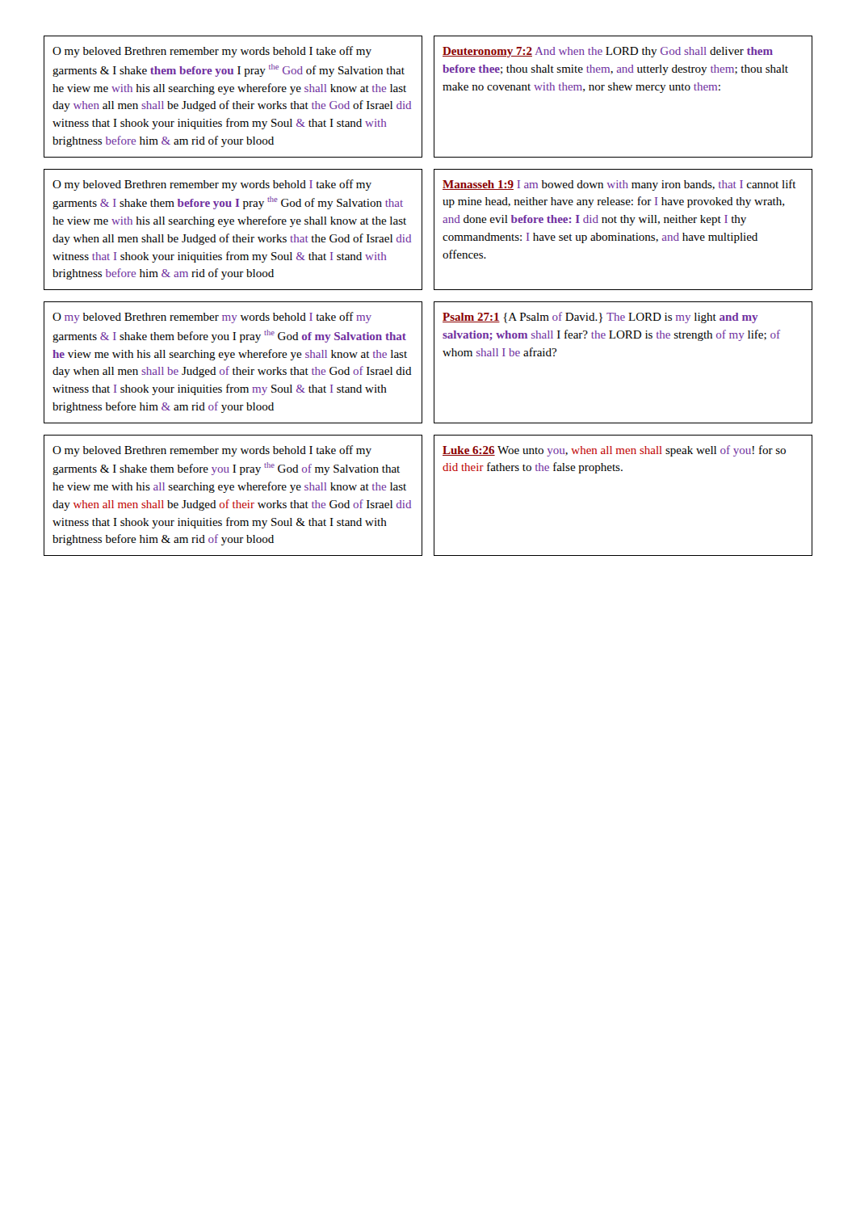| O my beloved Brethren remember my words behold I take off my garments & I shake them before you I pray the God of my Salvation that he view me with his all searching eye wherefore ye shall know at the last day when all men shall be Judged of their works that the God of Israel did witness that I shook your iniquities from my Soul & that I stand with brightness before him & am rid of your blood | Deuteronomy 7:2 And when the LORD thy God shall deliver them before thee ; thou shalt smite them , and utterly destroy them ; thou shalt make no covenant with them , nor shew mercy unto them : |
| O my beloved Brethren remember my words behold I take off my garments & I shake them before you I pray the God of my Salvation that he view me with his all searching eye wherefore ye shall know at the last day when all men shall be Judged of their works that the God of Israel did witness that I shook your iniquities from my Soul & that I stand with brightness before him & am rid of your blood | Manasseh 1:9 I am bowed down with many iron bands, that I cannot lift up mine head, neither have any release: for I have provoked thy wrath, and done evil before thee: I did not thy will, neither kept I thy commandments: I have set up abominations, and have multiplied offences. |
| O my beloved Brethren remember my words behold I take off my garments & I shake them before you I pray the God of my Salvation that he view me with his all searching eye wherefore ye shall know at the last day when all men shall be Judged of their works that the God of Israel did witness that I shook your iniquities from my Soul & that I stand with brightness before him & am rid of your blood | Psalm 27:1 {A Psalm of David.} The LORD is my light and my salvation; whom shall I fear? the LORD is the strength of my life; of whom shall I be afraid? |
| O my beloved Brethren remember my words behold I take off my garments & I shake them before you I pray the God of my Salvation that he view me with his all searching eye wherefore ye shall know at the last day when all men shall be Judged of their works that the God of Israel did witness that I shook your iniquities from my Soul & that I stand with brightness before him & am rid of your blood | Luke 6:26 Woe unto you , when all men shall speak well of you ! for so did their fathers to the false prophets. |